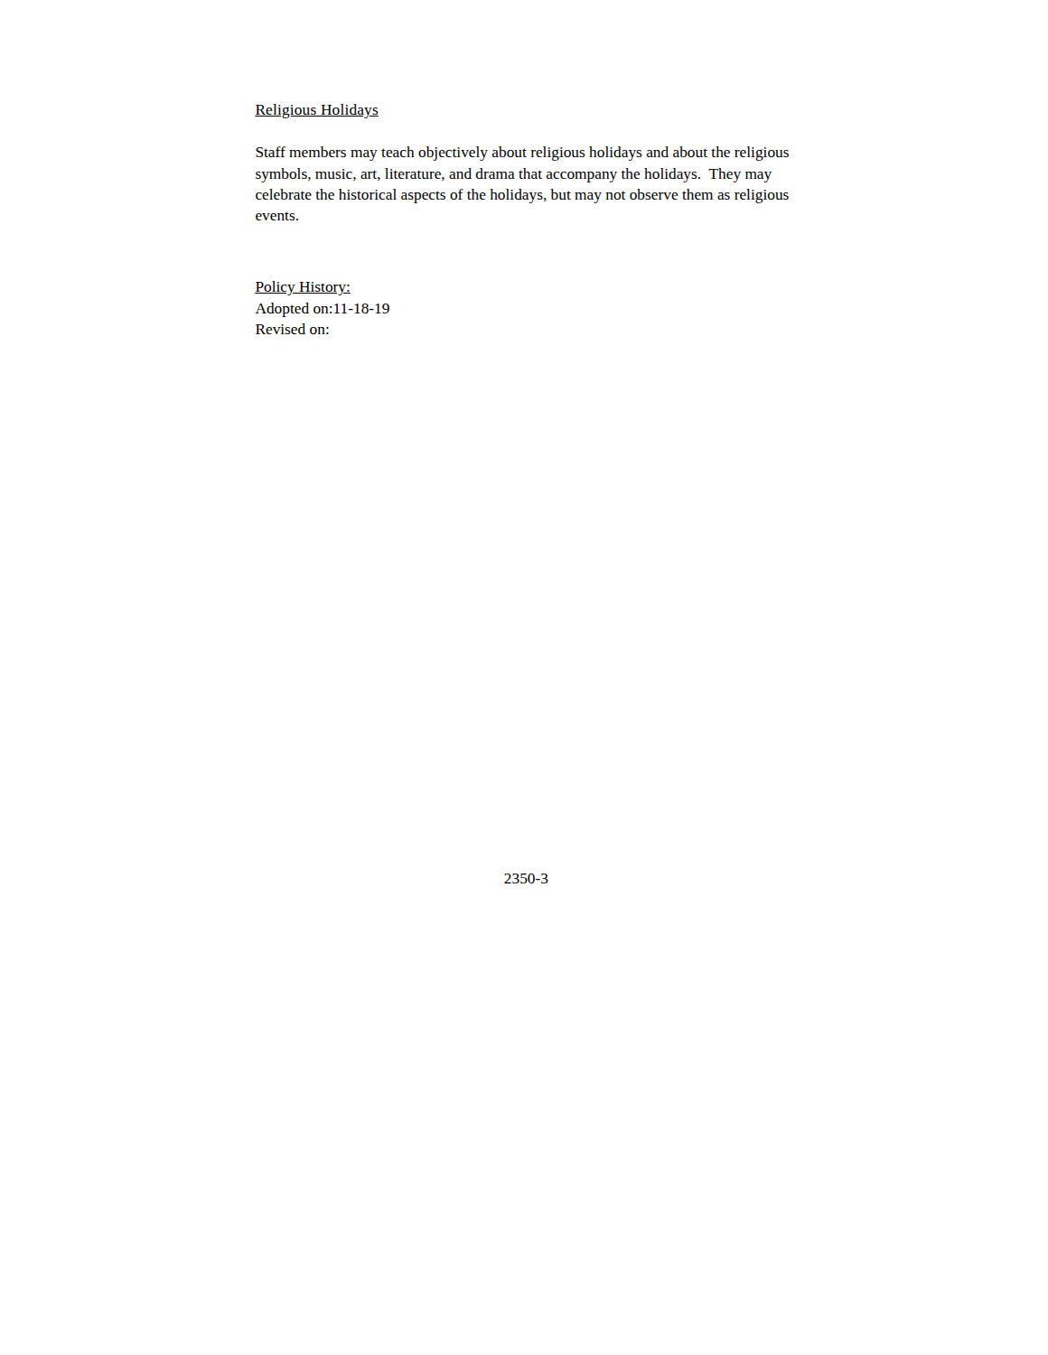Religious Holidays
Staff members may teach objectively about religious holidays and about the religious symbols, music, art, literature, and drama that accompany the holidays. They may celebrate the historical aspects of the holidays, but may not observe them as religious events.
Policy History:
Adopted on:11-18-19
Revised on:
2350-3